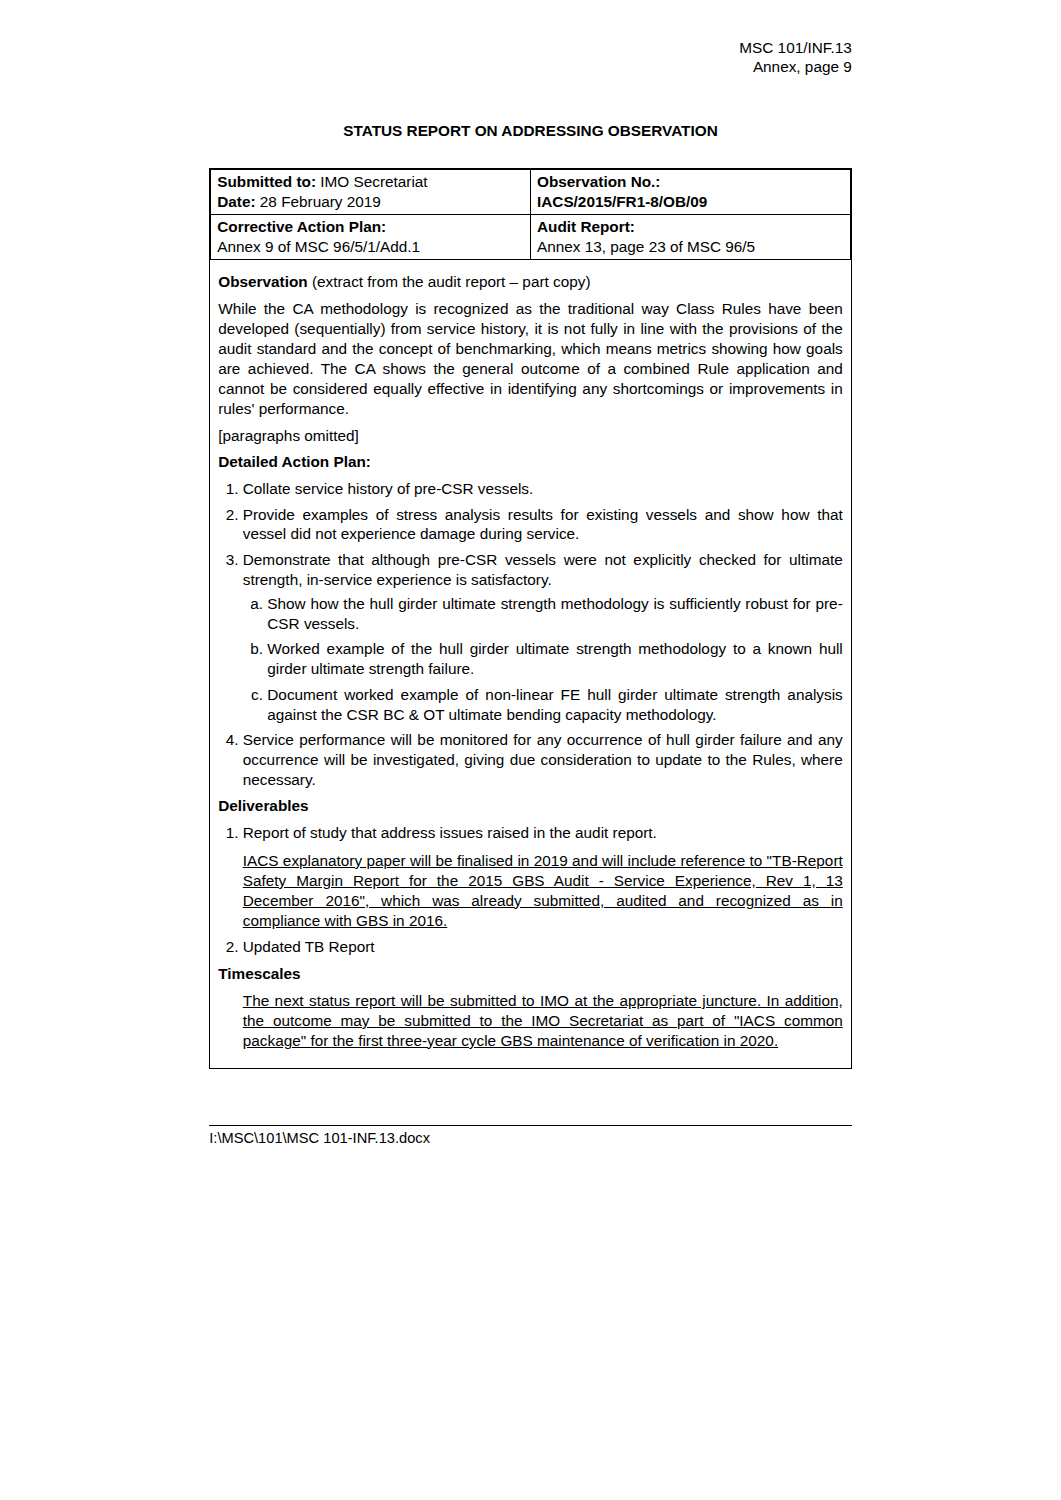MSC 101/INF.13
Annex, page 9
STATUS REPORT ON ADDRESSING OBSERVATION
| Submitted to: IMO Secretariat Date: 28 February 2019 | Observation No.: IACS/2015/FR1-8/OB/09 |
| Corrective Action Plan: Annex 9 of MSC 96/5/1/Add.1 | Audit Report: Annex 13, page 23 of MSC 96/5 |
Observation (extract from the audit report – part copy)
While the CA methodology is recognized as the traditional way Class Rules have been developed (sequentially) from service history, it is not fully in line with the provisions of the audit standard and the concept of benchmarking, which means metrics showing how goals are achieved. The CA shows the general outcome of a combined Rule application and cannot be considered equally effective in identifying any shortcomings or improvements in rules' performance.
[paragraphs omitted]
Detailed Action Plan:
Collate service history of pre-CSR vessels.
Provide examples of stress analysis results for existing vessels and show how that vessel did not experience damage during service.
Demonstrate that although pre-CSR vessels were not explicitly checked for ultimate strength, in-service experience is satisfactory.
Show how the hull girder ultimate strength methodology is sufficiently robust for pre-CSR vessels.
Worked example of the hull girder ultimate strength methodology to a known hull girder ultimate strength failure.
Document worked example of non-linear FE hull girder ultimate strength analysis against the CSR BC & OT ultimate bending capacity methodology.
Service performance will be monitored for any occurrence of hull girder failure and any occurrence will be investigated, giving due consideration to update to the Rules, where necessary.
Deliverables
Report of study that address issues raised in the audit report.
IACS explanatory paper will be finalised in 2019 and will include reference to "TB-Report Safety Margin Report for the 2015 GBS Audit - Service Experience, Rev 1, 13 December 2016", which was already submitted, audited and recognized as in compliance with GBS in 2016.
Updated TB Report
Timescales
The next status report will be submitted to IMO at the appropriate juncture. In addition, the outcome may be submitted to the IMO Secretariat as part of "IACS common package" for the first three-year cycle GBS maintenance of verification in 2020.
I:\MSC\101\MSC 101-INF.13.docx